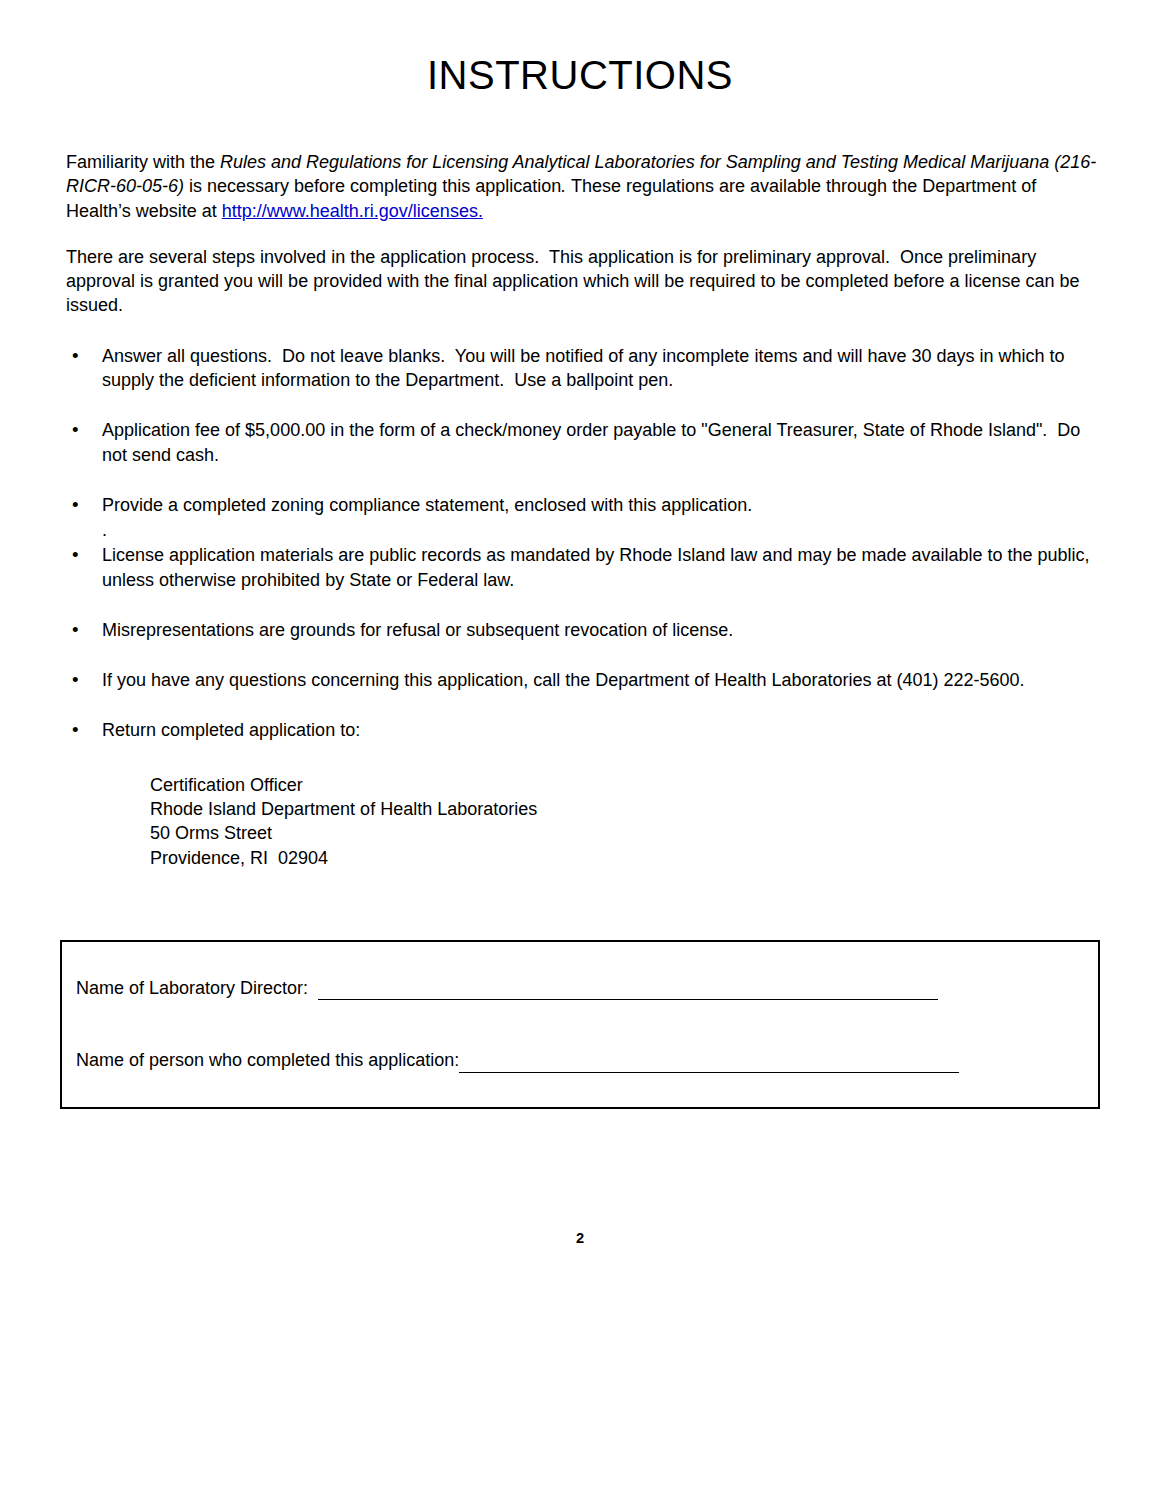INSTRUCTIONS
Familiarity with the Rules and Regulations for Licensing Analytical Laboratories for Sampling and Testing Medical Marijuana (216-RICR-60-05-6) is necessary before completing this application. These regulations are available through the Department of Health’s website at http://www.health.ri.gov/licenses.
There are several steps involved in the application process. This application is for preliminary approval. Once preliminary approval is granted you will be provided with the final application which will be required to be completed before a license can be issued.
Answer all questions. Do not leave blanks. You will be notified of any incomplete items and will have 30 days in which to supply the deficient information to the Department. Use a ballpoint pen.
Application fee of $5,000.00 in the form of a check/money order payable to "General Treasurer, State of Rhode Island". Do not send cash.
Provide a completed zoning compliance statement, enclosed with this application.
.
License application materials are public records as mandated by Rhode Island law and may be made available to the public, unless otherwise prohibited by State or Federal law.
Misrepresentations are grounds for refusal or subsequent revocation of license.
If you have any questions concerning this application, call the Department of Health Laboratories at (401) 222-5600.
Return completed application to:
Certification Officer
Rhode Island Department of Health Laboratories
50 Orms Street
Providence, RI 02904
Name of Laboratory Director:
Name of person who completed this application:
2